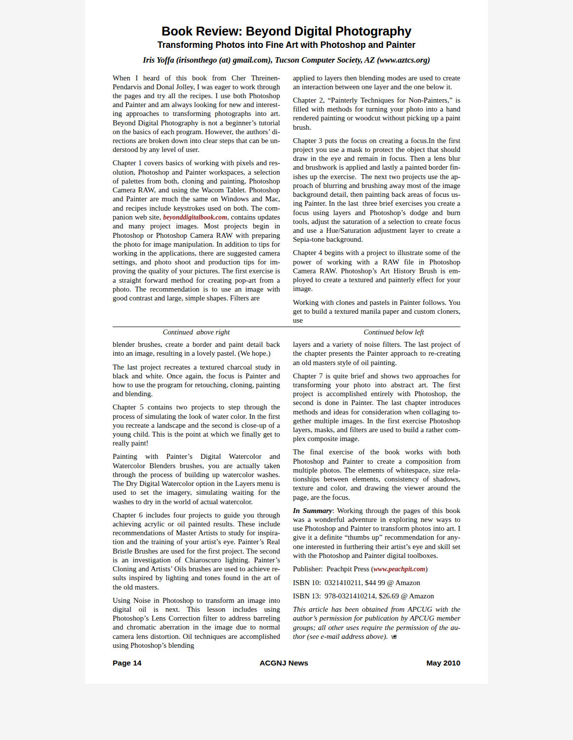Book Review: Beyond Digital Photography
Transforming Photos into Fine Art with Photoshop and Painter
Iris Yoffa (irisonthego (at) gmail.com), Tucson Computer Society, AZ (www.aztcs.org)
When I heard of this book from Cher Threinen-Pendarvis and Donal Jolley, I was eager to work through the pages and try all the recipes. I use both Photoshop and Painter and am always looking for new and interesting approaches to transforming photographs into art. Beyond Digital Photography is not a beginner’s tutorial on the basics of each program. However, the authors’ directions are broken down into clear steps that can be understood by any level of user.
Chapter 1 covers basics of working with pixels and resolution, Photoshop and Painter workspaces, a selection of palettes from both, cloning and painting, Photoshop Camera RAW, and using the Wacom Tablet. Photoshop and Painter are much the same on Windows and Mac, and recipes include keystrokes used on both. The companion web site, beyonddigitalbook.com, contains updates and many project images. Most projects begin in Photoshop or Photoshop Camera RAW with preparing the photo for image manipulation. In addition to tips for working in the applications, there are suggested camera settings, and photo shoot and production tips for improving the quality of your pictures. The first exercise is a straight forward method for creating pop-art from a photo. The recommendation is to use an image with good contrast and large, simple shapes. Filters are
applied to layers then blending modes are used to create an interaction between one layer and the one below it.
Chapter 2, “Painterly Techniques for Non-Painters,” is filled with methods for turning your photo into a hand rendered painting or woodcut without picking up a paint brush.
Chapter 3 puts the focus on creating a focus.In the first project you use a mask to protect the object that should draw in the eye and remain in focus. Then a lens blur and brushwork is applied and lastly a painted border finishes up the exercise. The next two projects use the approach of blurring and brushing away most of the image background detail, then painting back areas of focus using Painter. In the last three brief exercises you create a focus using layers and Photoshop’s dodge and burn tools, adjust the saturation of a selection to create focus and use a Hue/Saturation adjustment layer to create a Sepia-tone background.
Chapter 4 begins with a project to illustrate some of the power of working with a RAW file in Photoshop Camera RAW. Photoshop’s Art History Brush is employed to create a textured and painterly effect for your image.
Working with clones and pastels in Painter follows. You get to build a textured manila paper and custom cloners, use
Continued above right Continued below left
blender brushes, create a border and paint detail back into an image, resulting in a lovely pastel. (We hope.)
The last project recreates a textured charcoal study in black and white. Once again, the focus is Painter and how to use the program for retouching, cloning, painting and blending.
Chapter 5 contains two projects to step through the process of simulating the look of water color. In the first you recreate a landscape and the second is close-up of a young child. This is the point at which we finally get to really paint!
Painting with Painter’s Digital Watercolor and Watercolor Blenders brushes, you are actually taken through the process of building up watercolor washes. The Dry Digital Watercolor option in the Layers menu is used to set the imagery, simulating waiting for the washes to dry in the world of actual watercolor.
Chapter 6 includes four projects to guide you through achieving acrylic or oil painted results. These include recommendations of Master Artists to study for inspiration and the training of your artist’s eye. Painter’s Real Bristle Brushes are used for the first project. The second is an investigation of Chiaroscuro lighting. Painter’s Cloning and Artists’ Oils brushes are used to achieve results inspired by lighting and tones found in the art of the old masters.
Using Noise in Photoshop to transform an image into digital oil is next. This lesson includes using Photoshop’s Lens Correction filter to address barreling and chromatic aberration in the image due to normal camera lens distortion. Oil techniques are accomplished using Photoshop’s blending
layers and a variety of noise filters. The last project of the chapter presents the Painter approach to re-creating an old masters style of oil painting.
Chapter 7 is quite brief and shows two approaches for transforming your photo into abstract art. The first project is accomplished entirely with Photoshop, the second is done in Painter. The last chapter introduces methods and ideas for consideration when collaging together multiple images. In the first exercise Photoshop layers, masks, and filters are used to build a rather complex composite image.
The final exercise of the book works with both Photoshop and Painter to create a composition from multiple photos. The elements of whitespace, size relationships between elements, consistency of shadows, texture and color, and drawing the viewer around the page, are the focus.
In Summary: Working through the pages of this book was a wonderful adventure in exploring new ways to use Photoshop and Painter to transform photos into art. I give it a definite “thumbs up” recommendation for anyone interested in furthering their artist’s eye and skill set with the Photoshop and Painter digital toolboxes.
Publisher: Peachpit Press (www.peachpit.com)
ISBN 10: 0321410211, $44 99 @ Amazon
ISBN 13: 978-0321410214, $26.69 @ Amazon
This article has been obtained from APCUG with the author’s permission for publication by APCUG member groups; all other uses require the permission of the author (see e-mail address above). 🖲
Page 14 ACGNJ News May 2010